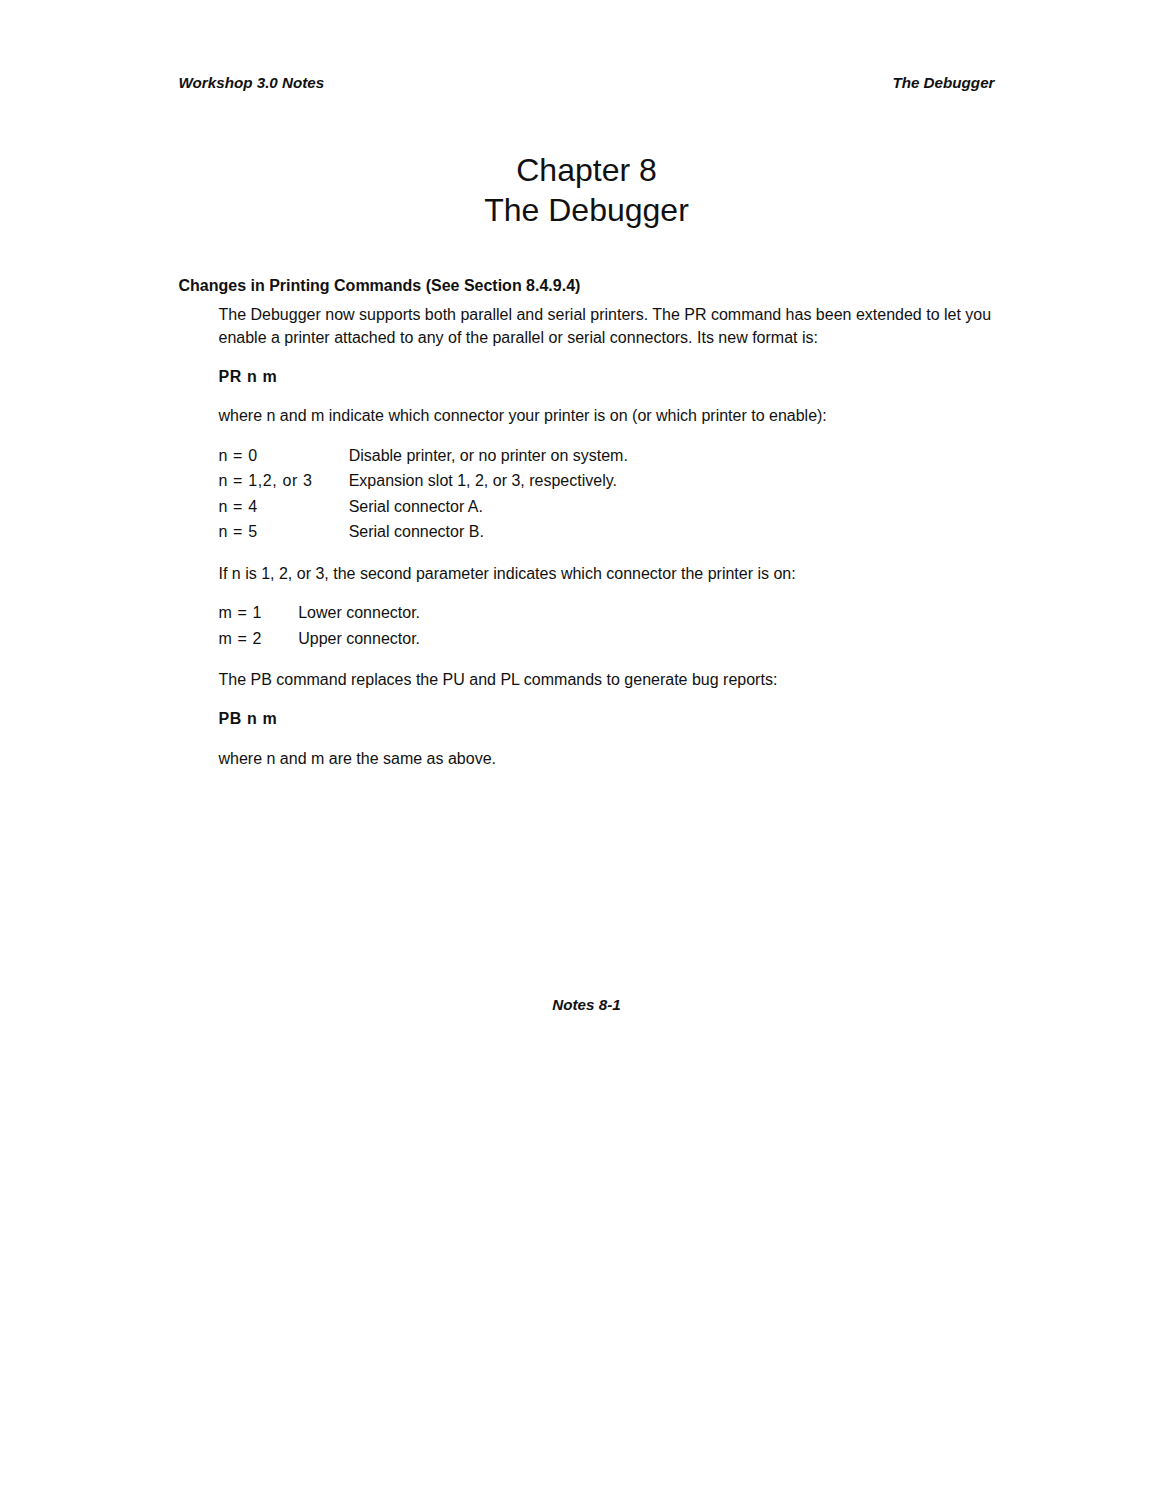Workshop 3.0 Notes The Debugger
Chapter 8
The Debugger
Changes in Printing Commands (See Section 8.4.9.4)
The Debugger now supports both parallel and serial printers. The PR command has been extended to let you enable a printer attached to any of the parallel or serial connectors. Its new format is:
PR n m
where n and m indicate which connector your printer is on (or which printer to enable):
| n = 0 | Disable printer, or no printer on system. |
| n = 1,2, or 3 | Expansion slot 1, 2, or 3, respectively. |
| n = 4 | Serial connector A. |
| n = 5 | Serial connector B. |
If n is 1, 2, or 3, the second parameter indicates which connector the printer is on:
| m = 1 | Lower connector. |
| m = 2 | Upper connector. |
The PB command replaces the PU and PL commands to generate bug reports:
PB n m
where n and m are the same as above.
Notes 8-1